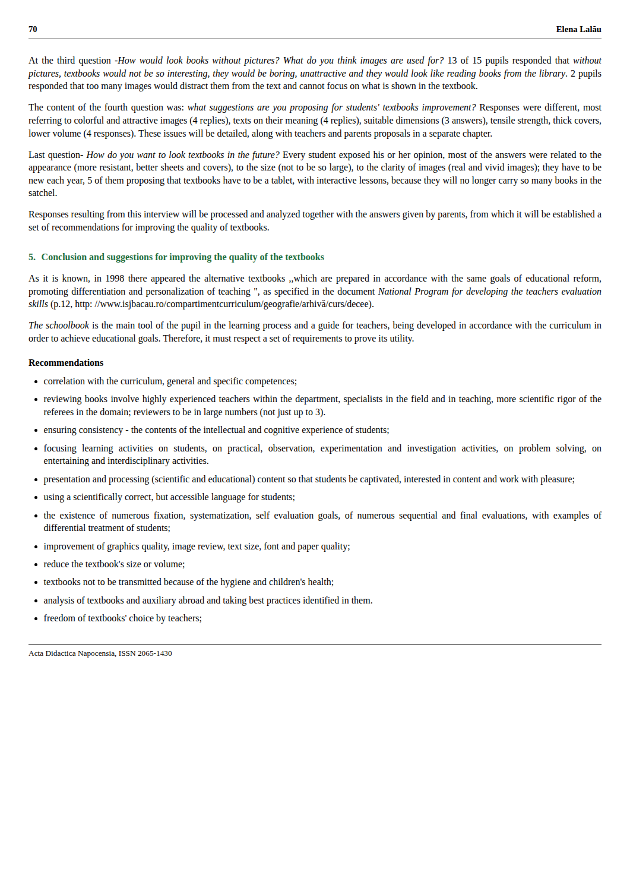70 Elena Lalău
At the third question -How would look books without pictures? What do you think images are used for? 13 of 15 pupils responded that without pictures, textbooks would not be so interesting, they would be boring, unattractive and they would look like reading books from the library. 2 pupils responded that too many images would distract them from the text and cannot focus on what is shown in the textbook.
The content of the fourth question was: what suggestions are you proposing for students' textbooks improvement? Responses were different, most referring to colorful and attractive images (4 replies), texts on their meaning (4 replies), suitable dimensions (3 answers), tensile strength, thick covers, lower volume (4 responses). These issues will be detailed, along with teachers and parents proposals in a separate chapter.
Last question- How do you want to look textbooks in the future? Every student exposed his or her opinion, most of the answers were related to the appearance (more resistant, better sheets and covers), to the size (not to be so large), to the clarity of images (real and vivid images); they have to be new each year, 5 of them proposing that textbooks have to be a tablet, with interactive lessons, because they will no longer carry so many books in the satchel.
Responses resulting from this interview will be processed and analyzed together with the answers given by parents, from which it will be established a set of recommendations for improving the quality of textbooks.
5. Conclusion and suggestions for improving the quality of the textbooks
As it is known, in 1998 there appeared the alternative textbooks ,,which are prepared in accordance with the same goals of educational reform, promoting differentiation and personalization of teaching ", as specified in the document National Program for developing the teachers evaluation skills (p.12, http: //www.isjbacau.ro/compartimentcurriculum/geografie/arhivă/curs/decee).
The schoolbook is the main tool of the pupil in the learning process and a guide for teachers, being developed in accordance with the curriculum in order to achieve educational goals. Therefore, it must respect a set of requirements to prove its utility.
Recommendations
correlation with the curriculum, general and specific competences;
reviewing books involve highly experienced teachers within the department, specialists in the field and in teaching, more scientific rigor of the referees in the domain; reviewers to be in large numbers (not just up to 3).
ensuring consistency - the contents of the intellectual and cognitive experience of students;
focusing learning activities on students, on practical, observation, experimentation and investigation activities, on problem solving, on entertaining and interdisciplinary activities.
presentation and processing (scientific and educational) content so that students be captivated, interested in content and work with pleasure;
using a scientifically correct, but accessible language for students;
the existence of numerous fixation, systematization, self evaluation goals, of numerous sequential and final evaluations, with examples of differential treatment of students;
improvement of graphics quality, image review, text size, font and paper quality;
reduce the textbook's size or volume;
textbooks not to be transmitted because of the hygiene and children's health;
analysis of textbooks and auxiliary abroad and taking best practices identified in them.
freedom of textbooks' choice by teachers;
Acta Didactica Napocensia, ISSN 2065-1430